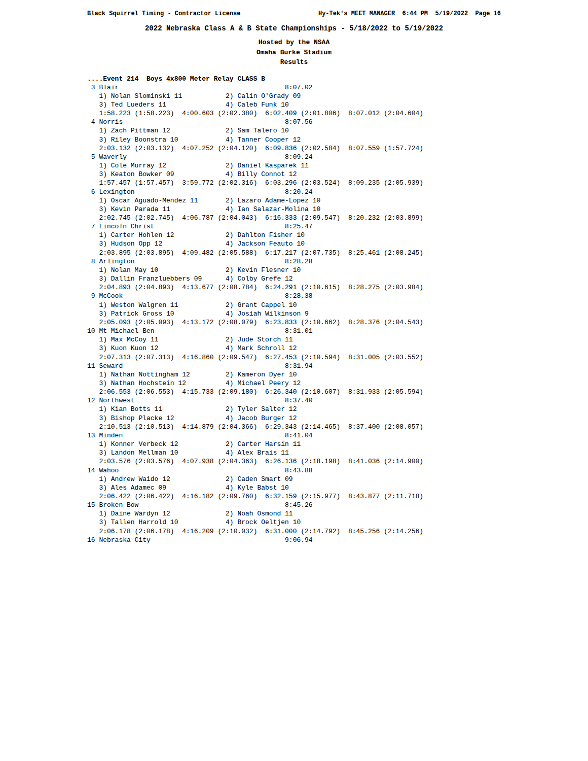Black Squirrel Timing - Contractor License Hy-Tek's MEET MANAGER 6:44 PM 5/19/2022 Page 16
2022 Nebraska Class A & B State Championships - 5/18/2022 to 5/19/2022
Hosted by the NSAA
Omaha Burke Stadium
Results
....Event 214  Boys 4x800 Meter Relay CLASS B
 3 Blair                                          8:07.02
   1) Nolan Slominski 11           2) Calin O'Grady 09
   3) Ted Lueders 11               4) Caleb Funk 10
   1:58.223 (1:58.223)  4:00.603 (2:02.380)  6:02.409 (2:01.806)  8:07.012 (2:04.604)
 4 Norris                                         8:07.56
   1) Zach Pittman 12              2) Sam Talero 10
   3) Riley Boonstra 10            4) Tanner Cooper 12
   2:03.132 (2:03.132)  4:07.252 (2:04.120)  6:09.836 (2:02.584)  8:07.559 (1:57.724)
 5 Waverly                                        8:09.24
   1) Cole Murray 12               2) Daniel Kasparek 11
   3) Keaton Bowker 09             4) Billy Connot 12
   1:57.457 (1:57.457)  3:59.772 (2:02.316)  6:03.296 (2:03.524)  8:09.235 (2:05.939)
 6 Lexington                                      8:20.24
   1) Oscar Aguado-Mendez 11       2) Lazaro Adame-Lopez 10
   3) Kevin Parada 11              4) Ian Salazar-Molina 10
   2:02.745 (2:02.745)  4:06.787 (2:04.043)  6:16.333 (2:09.547)  8:20.232 (2:03.899)
 7 Lincoln Christ                                 8:25.47
   1) Carter Hohlen 12             2) Dahlton Fisher 10
   3) Hudson Opp 12                4) Jackson Feauto 10
   2:03.895 (2:03.895)  4:09.482 (2:05.588)  6:17.217 (2:07.735)  8:25.461 (2:08.245)
 8 Arlington                                      8:28.28
   1) Nolan May 10                 2) Kevin Flesner 10
   3) Dallin Franzluebbers 09      4) Colby Grefe 12
   2:04.893 (2:04.893)  4:13.677 (2:08.784)  6:24.291 (2:10.615)  8:28.275 (2:03.984)
 9 McCook                                         8:28.38
   1) Weston Walgren 11            2) Grant Cappel 10
   3) Patrick Gross 10             4) Josiah Wilkinson 9
   2:05.093 (2:05.093)  4:13.172 (2:08.079)  6:23.833 (2:10.662)  8:28.376 (2:04.543)
10 Mt Michael Ben                                 8:31.01
   1) Max McCoy 11                 2) Jude Storch 11
   3) Kuon Kuon 12                 4) Mark Schroll 12
   2:07.313 (2:07.313)  4:16.860 (2:09.547)  6:27.453 (2:10.594)  8:31.005 (2:03.552)
11 Seward                                         8:31.94
   1) Nathan Nottingham 12         2) Kameron Dyer 10
   3) Nathan Hochstein 12          4) Michael Peery 12
   2:06.553 (2:06.553)  4:15.733 (2:09.180)  6:26.340 (2:10.607)  8:31.933 (2:05.594)
12 Northwest                                      8:37.40
   1) Kian Botts 11                2) Tyler Salter 12
   3) Bishop Placke 12             4) Jacob Burger 12
   2:10.513 (2:10.513)  4:14.879 (2:04.366)  6:29.343 (2:14.465)  8:37.400 (2:08.057)
13 Minden                                         8:41.04
   1) Konner Verbeck 12            2) Carter Harsin 11
   3) Landon Mellman 10            4) Alex Brais 11
   2:03.576 (2:03.576)  4:07.938 (2:04.363)  6:26.136 (2:18.198)  8:41.036 (2:14.900)
14 Wahoo                                          8:43.88
   1) Andrew Waido 12              2) Caden Smart 09
   3) Ales Adamec 09               4) Kyle Babst 10
   2:06.422 (2:06.422)  4:16.182 (2:09.760)  6:32.159 (2:15.977)  8:43.877 (2:11.718)
15 Broken Bow                                     8:45.26
   1) Daine Wardyn 12              2) Noah Osmond 11
   3) Tallen Harrold 10            4) Brock Oeltjen 10
   2:06.178 (2:06.178)  4:16.209 (2:10.032)  6:31.000 (2:14.792)  8:45.256 (2:14.256)
16 Nebraska City                                  9:06.94